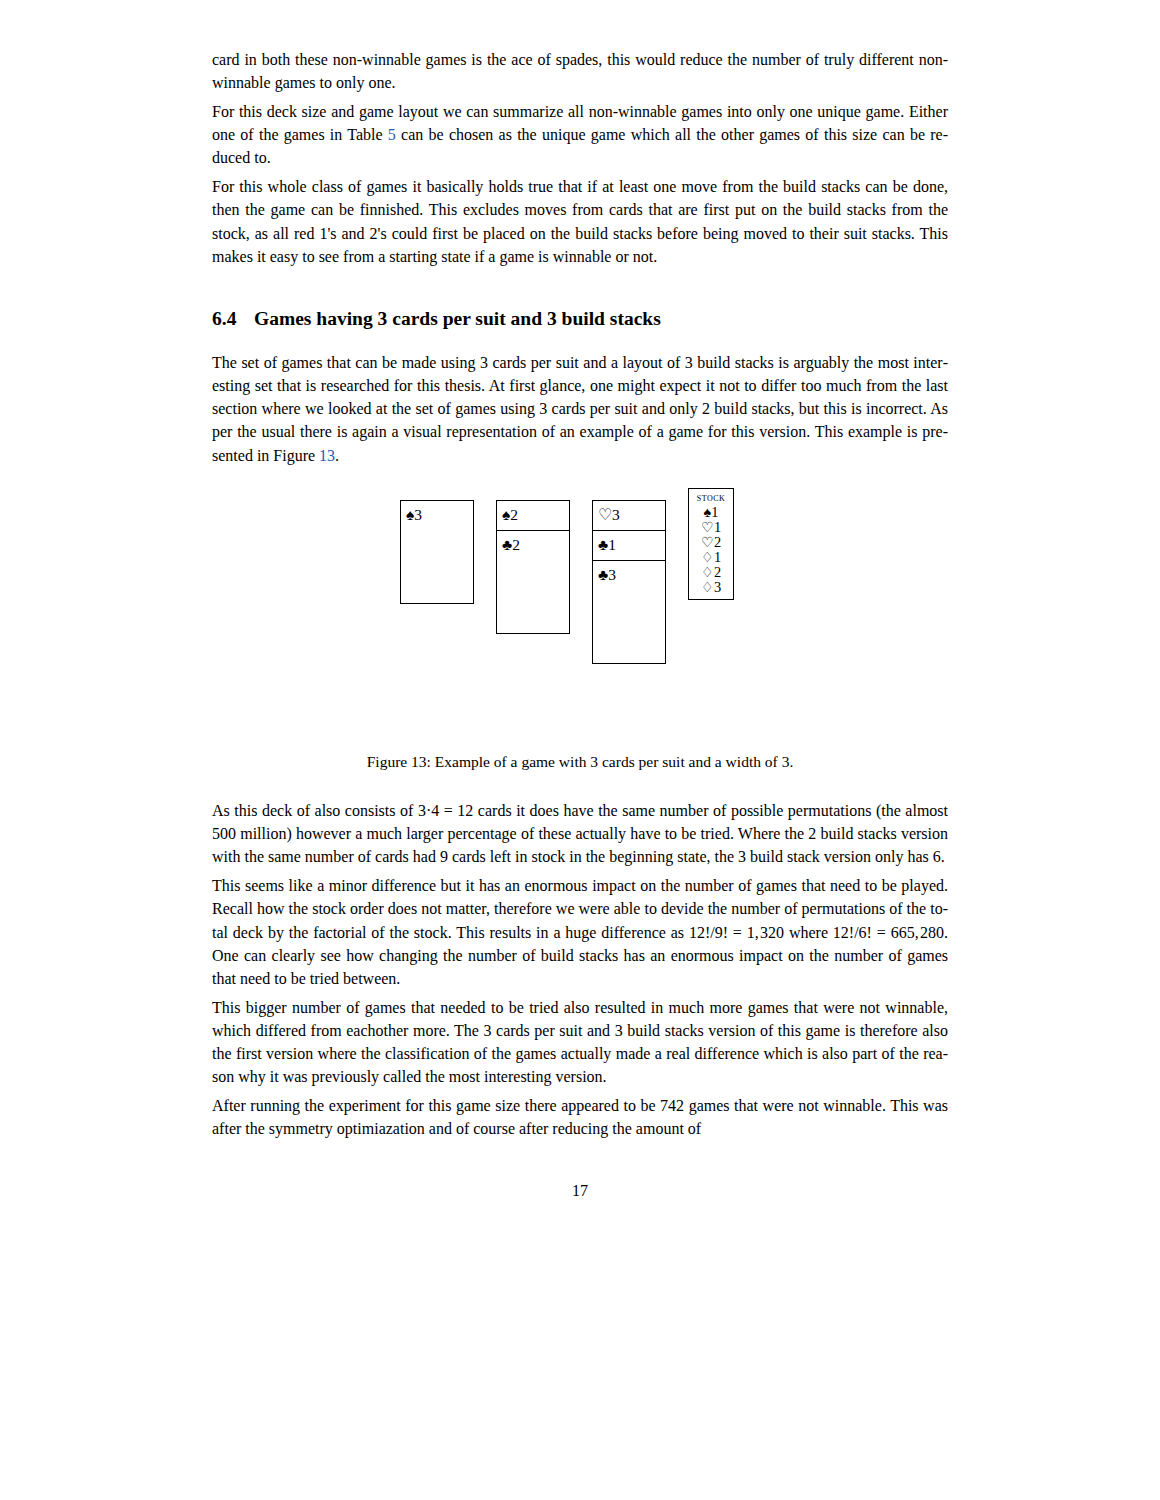card in both these non-winnable games is the ace of spades, this would reduce the number of truly different non-winnable games to only one.
For this deck size and game layout we can summarize all non-winnable games into only one unique game. Either one of the games in Table 5 can be chosen as the unique game which all the other games of this size can be reduced to.
For this whole class of games it basically holds true that if at least one move from the build stacks can be done, then the game can be finnished. This excludes moves from cards that are first put on the build stacks from the stock, as all red 1's and 2's could first be placed on the build stacks before being moved to their suit stacks. This makes it easy to see from a starting state if a game is winnable or not.
6.4 Games having 3 cards per suit and 3 build stacks
The set of games that can be made using 3 cards per suit and a layout of 3 build stacks is arguably the most interesting set that is researched for this thesis. At first glance, one might expect it not to differ too much from the last section where we looked at the set of games using 3 cards per suit and only 2 build stacks, but this is incorrect. As per the usual there is again a visual representation of an example of a game for this version. This example is presented in Figure 13.
♠3
♠2
♣2
♡3
♣1
♣3
stock
♠1
♡1
♡2
♢1
♢2
♢3
Figure 13: Example of a game with 3 cards per suit and a width of 3.
As this deck of also consists of 3·4 = 12 cards it does have the same number of possible permutations (the almost 500 million) however a much larger percentage of these actually have to be tried. Where the 2 build stacks version with the same number of cards had 9 cards left in stock in the beginning state, the 3 build stack version only has 6.
This seems like a minor difference but it has an enormous impact on the number of games that need to be played. Recall how the stock order does not matter, therefore we were able to devide the number of permutations of the total deck by the factorial of the stock. This results in a huge difference as 12!/9! = 1, 320 where 12!/6! = 665, 280. One can clearly see how changing the number of build stacks has an enormous impact on the number of games that need to be tried between.
This bigger number of games that needed to be tried also resulted in much more games that were not winnable, which differed from eachother more. The 3 cards per suit and 3 build stacks version of this game is therefore also the first version where the classification of the games actually made a real difference which is also part of the reason why it was previously called the most interesting version.
After running the experiment for this game size there appeared to be 742 games that were not winnable. This was after the symmetry optimiazation and of course after reducing the amount of
17